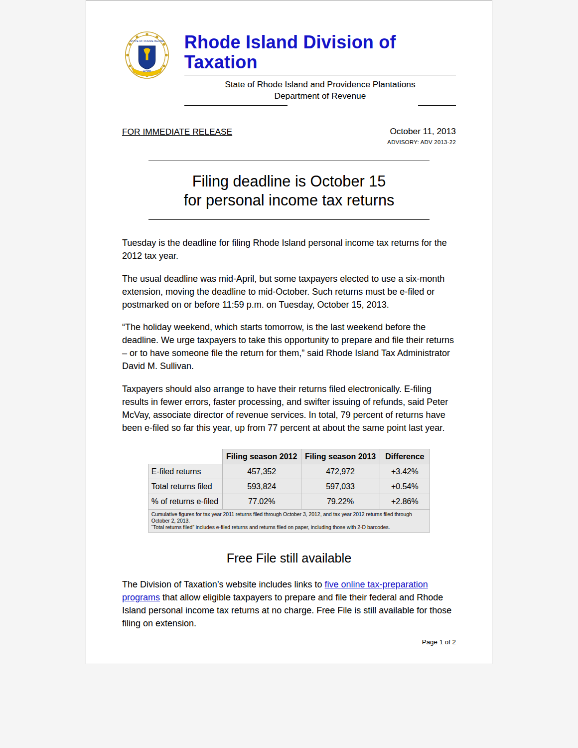STATE OF RHODE ISLAND HOPE
Rhode Island Division of Taxation
State of Rhode Island and Providence Plantations
Department of Revenue
FOR IMMEDIATE RELEASE
October 11, 2013
ADVISORY: ADV 2013-22
Filing deadline is October 15
for personal income tax returns
Tuesday is the deadline for filing Rhode Island personal income tax returns for the 2012 tax year.
The usual deadline was mid-April, but some taxpayers elected to use a six-month extension, moving the deadline to mid-October. Such returns must be e-filed or postmarked on or before 11:59 p.m. on Tuesday, October 15, 2013.
“The holiday weekend, which starts tomorrow, is the last weekend before the deadline. We urge taxpayers to take this opportunity to prepare and file their returns – or to have someone file the return for them,” said Rhode Island Tax Administrator David M. Sullivan.
Taxpayers should also arrange to have their returns filed electronically. E-filing results in fewer errors, faster processing, and swifter issuing of refunds, said Peter McVay, associate director of revenue services. In total, 79 percent of returns have been e-filed so far this year, up from 77 percent at about the same point last year.
| | Filing season 2012 | Filing season 2013 | Difference |
| --- | --- | --- | --- |
| E-filed returns | 457,352 | 472,972 | +3.42% |
| Total returns filed | 593,824 | 597,033 | +0.54% |
| % of returns e-filed | 77.02% | 79.22% | +2.86% |
| Cumulative figures for tax year 2011 returns filed through October 3, 2012, and tax year 2012 returns filed through October 2, 2013. “Total returns filed” includes e-filed returns and returns filed on paper, including those with 2-D barcodes. |
Free File still available
The Division of Taxation’s website includes links to five online tax-preparation programs that allow eligible taxpayers to prepare and file their federal and Rhode Island personal income tax returns at no charge. Free File is still available for those filing on extension.
Page 1 of 2